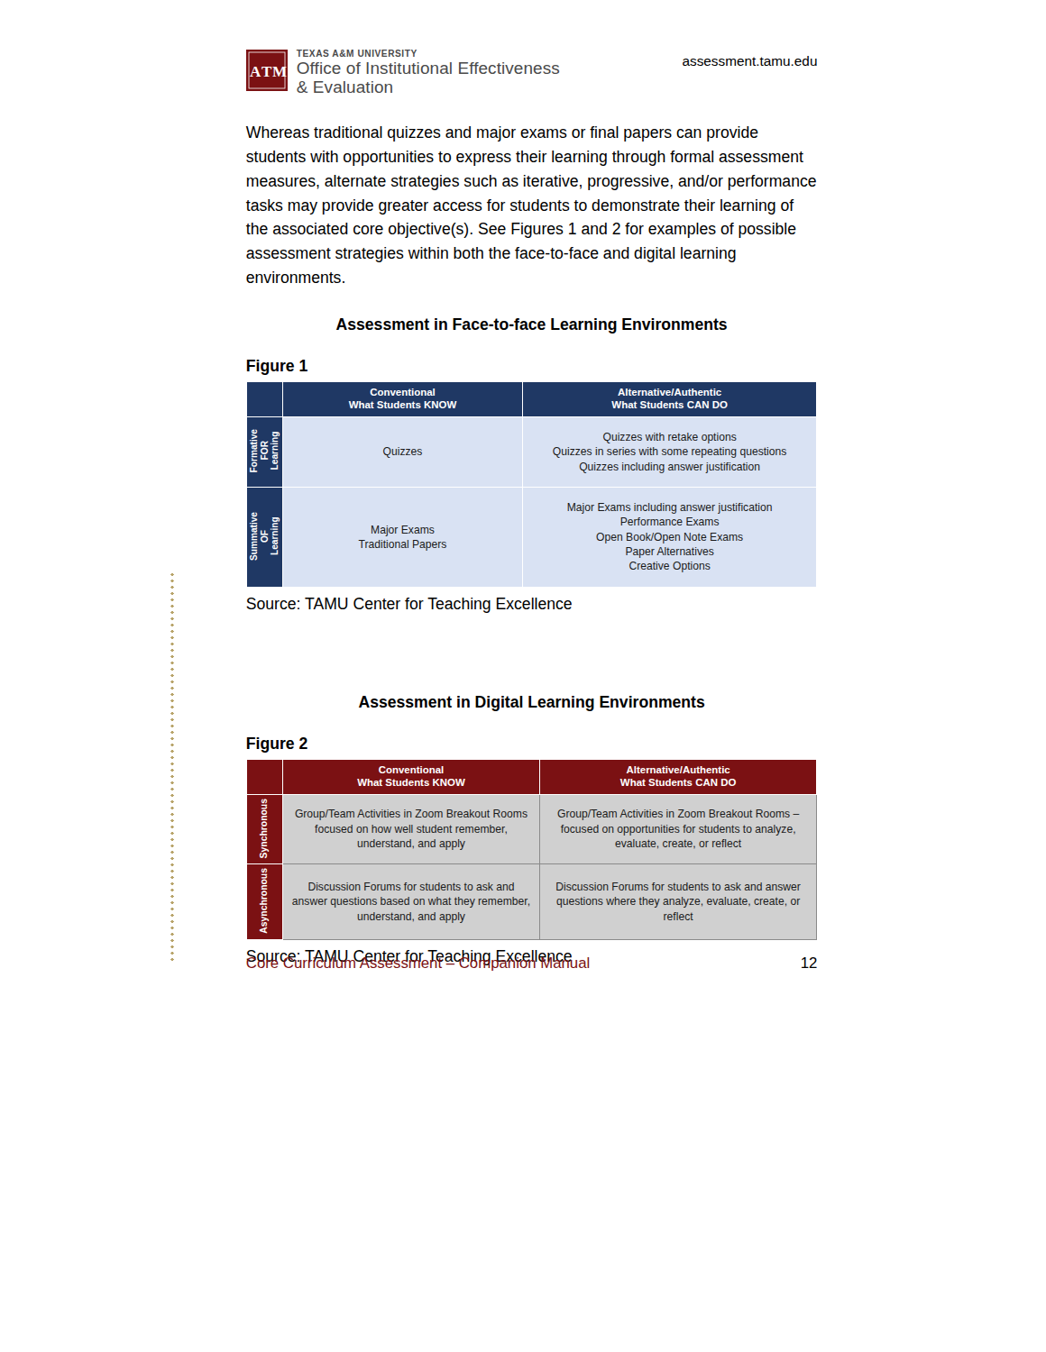A T M
Texas A&M University
Office of Institutional Effectiveness
& Evaluation
assessment.tamu.edu
Whereas traditional quizzes and major exams or final papers can provide students with opportunities to express their learning through formal assessment measures, alternate strategies such as iterative, progressive, and/or performance tasks may provide greater access for students to demonstrate their learning of the associated core objective(s). See Figures 1 and 2 for examples of possible assessment strategies within both the face-to-face and digital learning environments.
Assessment in Face-to-face Learning Environments
Figure 1
| | Conventional What Students KNOW | Alternative/Authentic What Students CAN DO |
| Formative FOR Learning | Quizzes | Quizzes with retake options Quizzes in series with some repeating questions Quizzes including answer justification |
| Summative OF Learning | Major Exams Traditional Papers | Major Exams including answer justification Performance Exams Open Book/Open Note Exams Paper Alternatives Creative Options |
Source: TAMU Center for Teaching Excellence
Assessment in Digital Learning Environments
Figure 2
| | Conventional What Students KNOW | Alternative/Authentic What Students CAN DO |
| Synchronous | Group/Team Activities in Zoom Breakout Rooms focused on how well student remember, understand, and apply | Group/Team Activities in Zoom Breakout Rooms – focused on opportunities for students to analyze, evaluate, create, or reflect |
| Asynchronous | Discussion Forums for students to ask and answer questions based on what they remember, understand, and apply | Discussion Forums for students to ask and answer questions where they analyze, evaluate, create, or reflect |
Source: TAMU Center for Teaching Excellence
Core Curriculum Assessment – Companion Manual 12